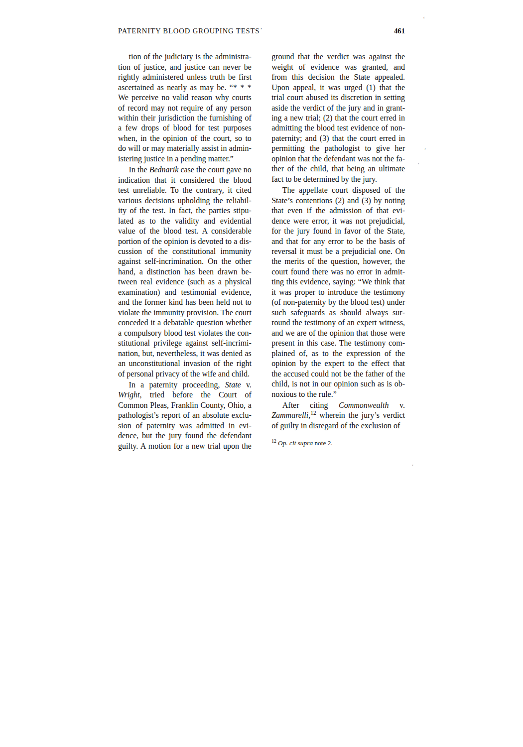Paternity Blood Grouping Tests ′ 461
tion of the judiciary is the administration of justice, and justice can never be rightly administered unless truth be first ascertained as nearly as may be. “* * * We perceive no valid reason why courts of record may not require of any person within their jurisdiction the furnishing of a few drops of blood for test purposes when, in the opinion of the court, so to do will or may materially assist in administering justice in a pending matter.”
In the Bednarik case the court gave no indication that it considered the blood test unreliable. To the contrary, it cited various decisions upholding the reliability of the test. In fact, the parties stipulated as to the validity and evidential value of the blood test. A considerable portion of the opinion is devoted to a discussion of the constitutional immunity against self-incrimination. On the other hand, a distinction has been drawn between real evidence (such as a physical examination) and testimonial evidence, and the former kind has been held not to violate the immunity provision. The court conceded it a debatable question whether a compulsory blood test violates the constitutional privilege against self-incrimination, but, nevertheless, it was denied as an unconstitutional invasion of the right of personal privacy of the wife and child.
In a paternity proceeding, State v. Wright, tried before the Court of Common Pleas, Franklin County, Ohio, a pathologist’s report of an absolute exclusion of paternity was admitted in evidence, but the jury found the defendant guilty. A motion for a new trial upon the ground that the verdict was against the weight of evidence was granted, and from this decision the State appealed. Upon appeal, it was urged (1) that the trial court abused its discretion in setting aside the verdict of the jury and in granting a new trial; (2) that the court erred in admitting the blood test evidence of non-paternity; and (3) that the court erred in permitting the pathologist to give her opinion that the defendant was not the father of the child, that being an ultimate fact to be determined by the jury.
The appellate court disposed of the State’s contentions (2) and (3) by noting that even if the admission of that evidence were error, it was not prejudicial, for the jury found in favor of the State, and that for any error to be the basis of reversal it must be a prejudicial one. On the merits of the question, however, the court found there was no error in admitting this evidence, saying: “We think that it was proper to introduce the testimony (of non-paternity by the blood test) under such safeguards as should always surround the testimony of an expert witness, and we are of the opinion that those were present in this case. The testimony complained of, as to the expression of the opinion by the expert to the effect that the accused could not be the father of the child, is not in our opinion such as is obnoxious to the rule.”
After citing Commonwealth v. Zammarelli,12 wherein the jury’s verdict of guilty in disregard of the exclusion of
12 Op. cit supra note 2.
‘ ′ ′ ′